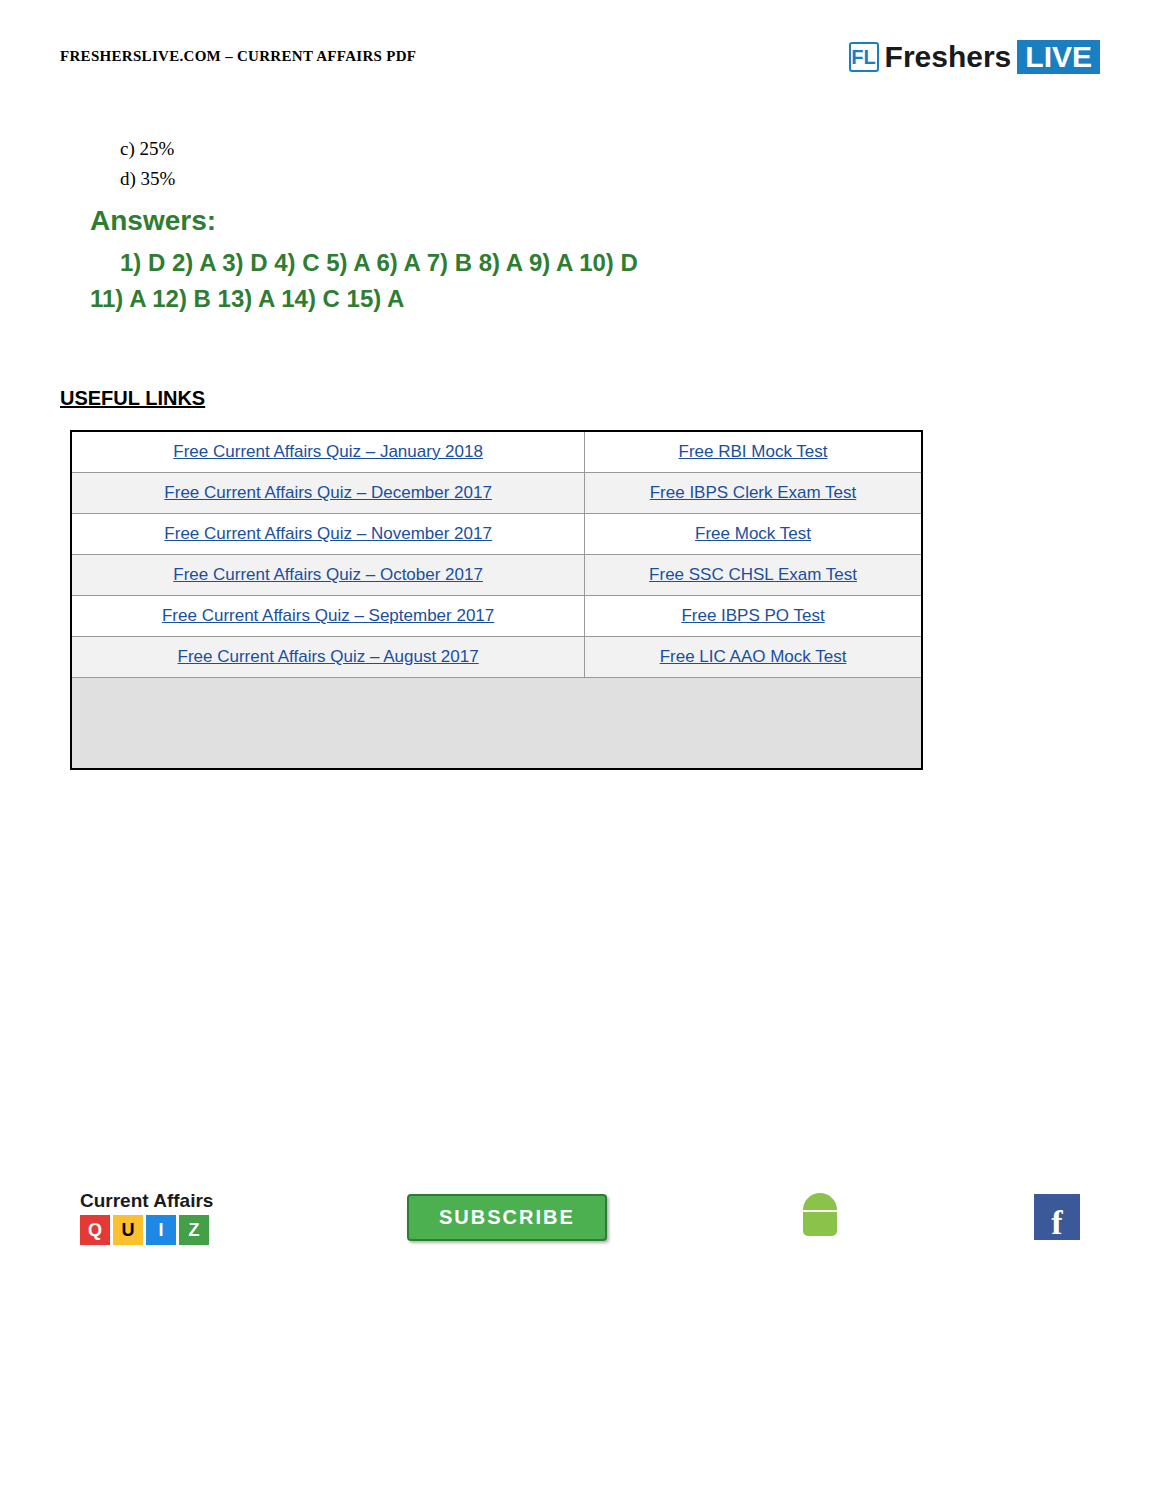FRESHERSLIVE.COM – CURRENT AFFAIRS PDF
FL
Freshers LIVE
c) 25%
d) 35%
Answers:
1) D 2) A 3) D 4) C 5) A 6) A 7) B 8) A 9) A 10) D
11) A 12) B 13) A 14) C 15) A
USEFUL LINKS
| Free Current Affairs Quiz – January 2018 | Free RBI Mock Test |
| Free Current Affairs Quiz – December 2017 | Free IBPS Clerk Exam Test |
| Free Current Affairs Quiz – November 2017 | Free Mock Test |
| Free Current Affairs Quiz – October 2017 | Free SSC CHSL Exam Test |
| Free Current Affairs Quiz – September 2017 | Free IBPS PO Test |
| Free Current Affairs Quiz – August 2017 | Free LIC AAO Mock Test |
Current Affairs
QUIZ
SUBSCRIBE
f